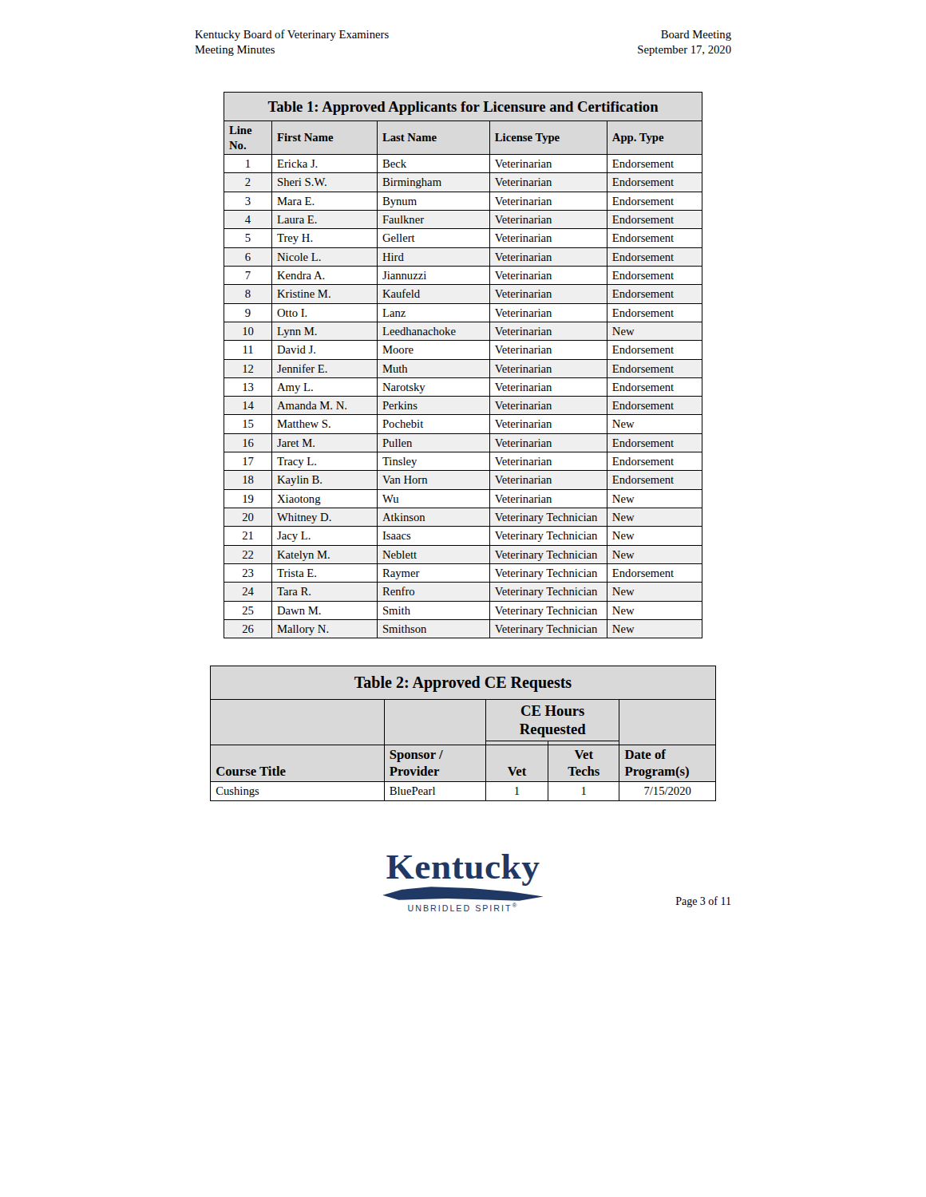Kentucky Board of Veterinary Examiners
Meeting Minutes
Board Meeting
September 17, 2020
Table 1: Approved Applicants for Licensure and Certification
| Line No. | First Name | Last Name | License Type | App. Type |
| --- | --- | --- | --- | --- |
| 1 | Ericka J. | Beck | Veterinarian | Endorsement |
| 2 | Sheri S.W. | Birmingham | Veterinarian | Endorsement |
| 3 | Mara E. | Bynum | Veterinarian | Endorsement |
| 4 | Laura E. | Faulkner | Veterinarian | Endorsement |
| 5 | Trey H. | Gellert | Veterinarian | Endorsement |
| 6 | Nicole L. | Hird | Veterinarian | Endorsement |
| 7 | Kendra A. | Jiannuzzi | Veterinarian | Endorsement |
| 8 | Kristine M. | Kaufeld | Veterinarian | Endorsement |
| 9 | Otto I. | Lanz | Veterinarian | Endorsement |
| 10 | Lynn M. | Leedhanachoke | Veterinarian | New |
| 11 | David J. | Moore | Veterinarian | Endorsement |
| 12 | Jennifer E. | Muth | Veterinarian | Endorsement |
| 13 | Amy L. | Narotsky | Veterinarian | Endorsement |
| 14 | Amanda M. N. | Perkins | Veterinarian | Endorsement |
| 15 | Matthew S. | Pochebit | Veterinarian | New |
| 16 | Jaret M. | Pullen | Veterinarian | Endorsement |
| 17 | Tracy L. | Tinsley | Veterinarian | Endorsement |
| 18 | Kaylin B. | Van Horn | Veterinarian | Endorsement |
| 19 | Xiaotong | Wu | Veterinarian | New |
| 20 | Whitney D. | Atkinson | Veterinary Technician | New |
| 21 | Jacy L. | Isaacs | Veterinary Technician | New |
| 22 | Katelyn M. | Neblett | Veterinary Technician | New |
| 23 | Trista E. | Raymer | Veterinary Technician | Endorsement |
| 24 | Tara R. | Renfro | Veterinary Technician | New |
| 25 | Dawn M. | Smith | Veterinary Technician | New |
| 26 | Mallory N. | Smithson | Veterinary Technician | New |
Table 2: Approved CE Requests
| | | CE Hours Requested | |
| --- | --- | --- | --- |
| Course Title | Sponsor / Provider | Vet | Vet Techs | Date of Program(s) |
| Cushings | BluePearl | 1 | 1 | 7/15/2020 |
Kentucky
UNBRIDLED SPIRIT®
Page 3 of 11